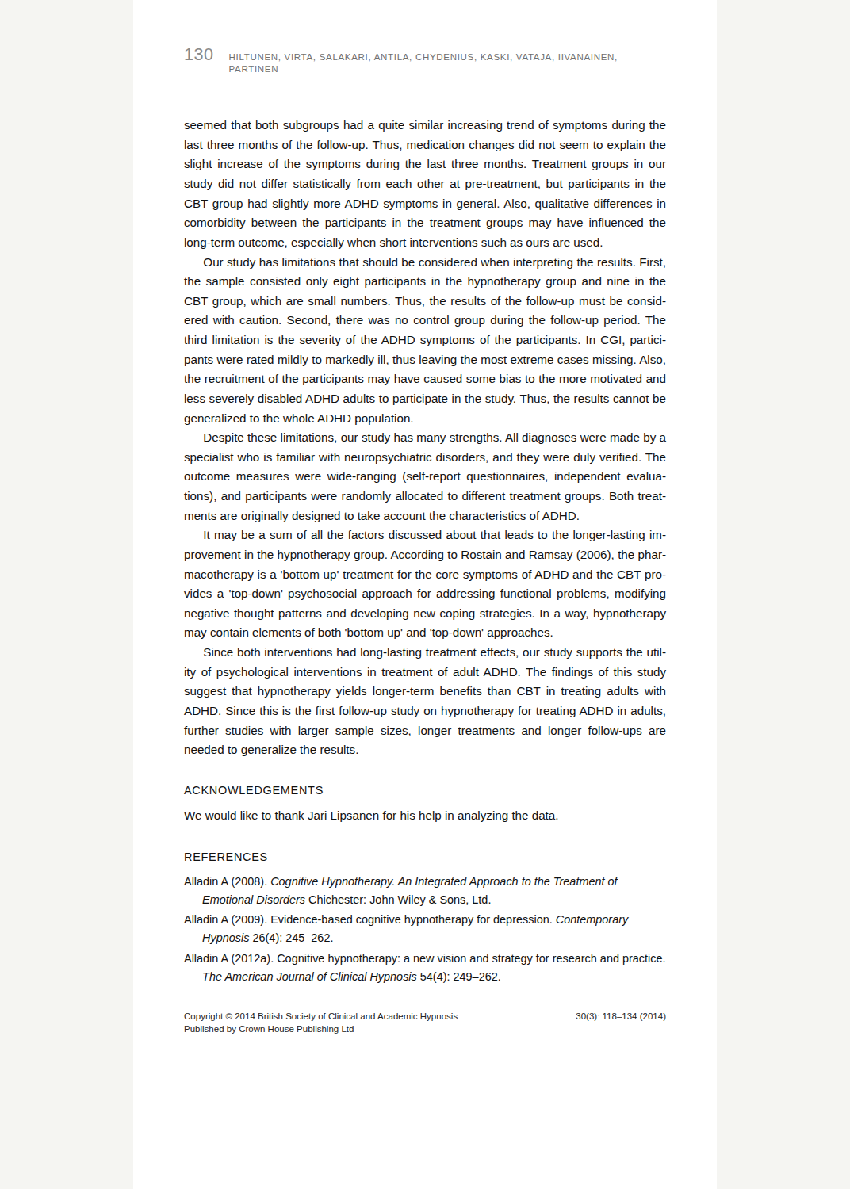130 Hiltunen, Virta, Salakari, Antila, Chydenius, Kaski, Vataja, Iivanainen, Partinen
seemed that both subgroups had a quite similar increasing trend of symptoms during the last three months of the follow-up. Thus, medication changes did not seem to explain the slight increase of the symptoms during the last three months. Treatment groups in our study did not differ statistically from each other at pre-treatment, but participants in the CBT group had slightly more ADHD symptoms in general. Also, qualitative differences in comorbidity between the participants in the treatment groups may have influenced the long-term outcome, especially when short interventions such as ours are used.
Our study has limitations that should be considered when interpreting the results. First, the sample consisted only eight participants in the hypnotherapy group and nine in the CBT group, which are small numbers. Thus, the results of the follow-up must be considered with caution. Second, there was no control group during the follow-up period. The third limitation is the severity of the ADHD symptoms of the participants. In CGI, participants were rated mildly to markedly ill, thus leaving the most extreme cases missing. Also, the recruitment of the participants may have caused some bias to the more motivated and less severely disabled ADHD adults to participate in the study. Thus, the results cannot be generalized to the whole ADHD population.
Despite these limitations, our study has many strengths. All diagnoses were made by a specialist who is familiar with neuropsychiatric disorders, and they were duly verified. The outcome measures were wide-ranging (self-report questionnaires, independent evaluations), and participants were randomly allocated to different treatment groups. Both treatments are originally designed to take account the characteristics of ADHD.
It may be a sum of all the factors discussed about that leads to the longer-lasting improvement in the hypnotherapy group. According to Rostain and Ramsay (2006), the pharmacotherapy is a 'bottom up' treatment for the core symptoms of ADHD and the CBT provides a 'top-down' psychosocial approach for addressing functional problems, modifying negative thought patterns and developing new coping strategies. In a way, hypnotherapy may contain elements of both 'bottom up' and 'top-down' approaches.
Since both interventions had long-lasting treatment effects, our study supports the utility of psychological interventions in treatment of adult ADHD. The findings of this study suggest that hypnotherapy yields longer-term benefits than CBT in treating adults with ADHD. Since this is the first follow-up study on hypnotherapy for treating ADHD in adults, further studies with larger sample sizes, longer treatments and longer follow-ups are needed to generalize the results.
Acknowledgements
We would like to thank Jari Lipsanen for his help in analyzing the data.
References
Alladin A (2008). Cognitive Hypnotherapy. An Integrated Approach to the Treatment of Emotional Disorders Chichester: John Wiley & Sons, Ltd.
Alladin A (2009). Evidence-based cognitive hypnotherapy for depression. Contemporary Hypnosis 26(4): 245–262.
Alladin A (2012a). Cognitive hypnotherapy: a new vision and strategy for research and practice. The American Journal of Clinical Hypnosis 54(4): 249–262.
Copyright © 2014 British Society of Clinical and Academic Hypnosis
Published by Crown House Publishing Ltd
30(3): 118–134 (2014)